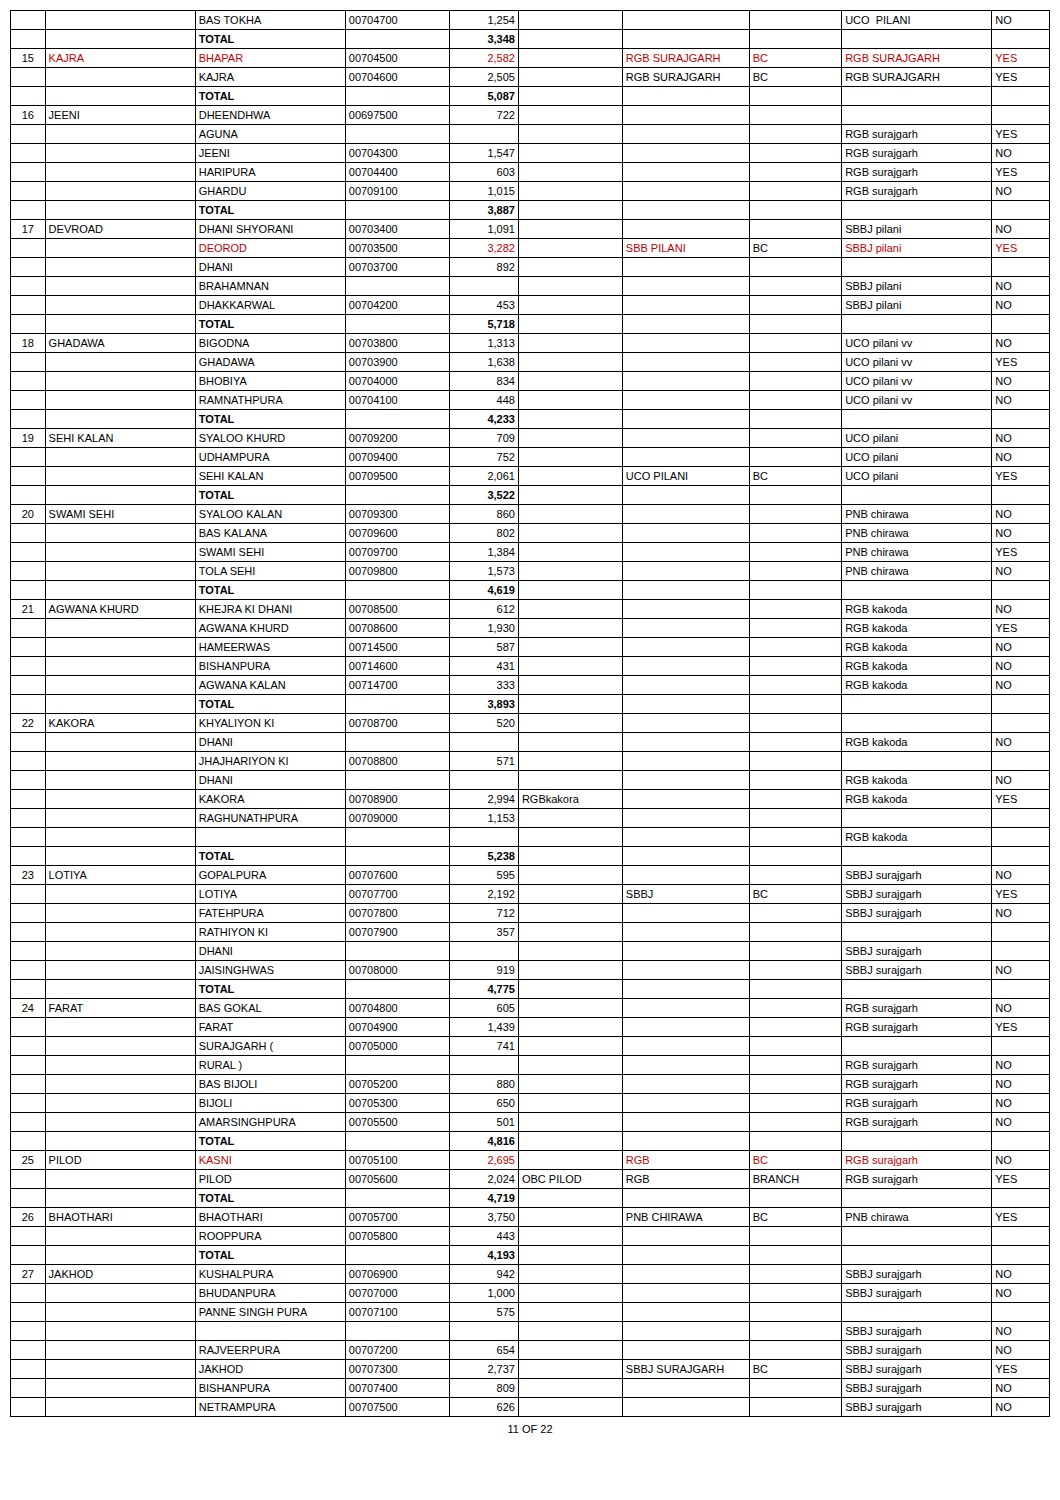| | | BAS TOKHA | 00704700 | 1,254 | | | | UCO PILANI | NO |
| | | TOTAL | | 3,348 | | | | | |
| 15 | KAJRA | BHAPAR | 00704500 | 2,582 | | RGB SURAJGARH | BC | RGB SURAJGARH | YES |
| | | KAJRA | 00704600 | 2,505 | | RGB SURAJGARH | BC | RGB SURAJGARH | YES |
| | | TOTAL | | 5,087 | | | | | |
| 16 | JEENI | DHEENDHWA | 00697500 | 722 | | | | | |
| | | AGUNA | | | | | | RGB surajgarh | YES |
| | | JEENI | 00704300 | 1,547 | | | | RGB surajgarh | NO |
| | | HARIPURA | 00704400 | 603 | | | | RGB surajgarh | YES |
| | | GHARDU | 00709100 | 1,015 | | | | RGB surajgarh | NO |
| | | TOTAL | | 3,887 | | | | | |
| 17 | DEVROAD | DHANI SHYORANI | 00703400 | 1,091 | | | | SBBJ pilani | NO |
| | | DEOROD | 00703500 | 3,282 | | SBB PILANI | BC | SBBJ pilani | YES |
| | | DHANI | 00703700 | 892 | | | | | |
| | | BRAHAMNAN | | | | | | SBBJ pilani | NO |
| | | DHAKKARWAL | 00704200 | 453 | | | | SBBJ pilani | NO |
| | | TOTAL | | 5,718 | | | | | |
| 18 | GHADAWA | BIGODNA | 00703800 | 1,313 | | | | UCO pilani vv | NO |
| | | GHADAWA | 00703900 | 1,638 | | | | UCO pilani vv | YES |
| | | BHOBIYA | 00704000 | 834 | | | | UCO pilani vv | NO |
| | | RAMNATHPURA | 00704100 | 448 | | | | UCO pilani vv | NO |
| | | TOTAL | | 4,233 | | | | | |
| 19 | SEHI KALAN | SYALOO KHURD | 00709200 | 709 | | | | UCO pilani | NO |
| | | UDHAMPURA | 00709400 | 752 | | | | UCO pilani | NO |
| | | SEHI KALAN | 00709500 | 2,061 | | UCO PILANI | BC | UCO pilani | YES |
| | | TOTAL | | 3,522 | | | | | |
| 20 | SWAMI SEHI | SYALOO KALAN | 00709300 | 860 | | | | PNB chirawa | NO |
| | | BAS KALANA | 00709600 | 802 | | | | PNB chirawa | NO |
| | | SWAMI SEHI | 00709700 | 1,384 | | | | PNB chirawa | YES |
| | | TOLA SEHI | 00709800 | 1,573 | | | | PNB chirawa | NO |
| | | TOTAL | | 4,619 | | | | | |
| 21 | AGWANA KHURD | KHEJRA KI DHANI | 00708500 | 612 | | | | RGB kakoda | NO |
| | | AGWANA KHURD | 00708600 | 1,930 | | | | RGB kakoda | YES |
| | | HAMEERWAS | 00714500 | 587 | | | | RGB kakoda | NO |
| | | BISHANPURA | 00714600 | 431 | | | | RGB kakoda | NO |
| | | AGWANA KALAN | 00714700 | 333 | | | | RGB kakoda | NO |
| | | TOTAL | | 3,893 | | | | | |
| 22 | KAKORA | KHYALIYON KI | 00708700 | 520 | | | | | |
| | | DHANI | | | | | | RGB kakoda | NO |
| | | JHAJHARIYON KI | 00708800 | 571 | | | | | |
| | | DHANI | | | | | | RGB kakoda | NO |
| | | KAKORA | 00708900 | 2,994 | RGBkakora | | | RGB kakoda | YES |
| | | RAGHUNATHPURA | 00709000 | 1,153 | | | | | |
| | | | | | | | | RGB kakoda | |
| | | TOTAL | | 5,238 | | | | | |
| 23 | LOTIYA | GOPALPURA | 00707600 | 595 | | | | SBBJ surajgarh | NO |
| | | LOTIYA | 00707700 | 2,192 | | SBBJ | BC | SBBJ surajgarh | YES |
| | | FATEHPURA | 00707800 | 712 | | | | SBBJ surajgarh | NO |
| | | RATHIYON KI | 00707900 | 357 | | | | | |
| | | DHANI | | | | | | SBBJ surajgarh | |
| | | JAISINGHWAS | 00708000 | 919 | | | | SBBJ surajgarh | NO |
| | | TOTAL | | 4,775 | | | | | |
| 24 | FARAT | BAS GOKAL | 00704800 | 605 | | | | RGB surajgarh | NO |
| | | FARAT | 00704900 | 1,439 | | | | RGB surajgarh | YES |
| | | SURAJGARH ( | 00705000 | 741 | | | | | |
| | | RURAL ) | | | | | | RGB surajgarh | NO |
| | | BAS BIJOLI | 00705200 | 880 | | | | RGB surajgarh | NO |
| | | BIJOLI | 00705300 | 650 | | | | RGB surajgarh | NO |
| | | AMARSINGHPURA | 00705500 | 501 | | | | RGB surajgarh | NO |
| | | TOTAL | | 4,816 | | | | | |
| 25 | PILOD | KASNI | 00705100 | 2,695 | | RGB | BC | RGB surajgarh | NO |
| | | PILOD | 00705600 | 2,024 | OBC PILOD | RGB | BRANCH | RGB surajgarh | YES |
| | | TOTAL | | 4,719 | | | | | |
| 26 | BHAOTHARI | BHAOTHARI | 00705700 | 3,750 | | PNB CHIRAWA | BC | PNB chirawa | YES |
| | | ROOPPURA | 00705800 | 443 | | | | | |
| | | TOTAL | | 4,193 | | | | | |
| 27 | JAKHOD | KUSHALPURA | 00706900 | 942 | | | | SBBJ surajgarh | NO |
| | | BHUDANPURA | 00707000 | 1,000 | | | | SBBJ surajgarh | NO |
| | | PANNE SINGH PURA | 00707100 | 575 | | | | | |
| | | | | | | | | SBBJ surajgarh | NO |
| | | RAJVEERPURA | 00707200 | 654 | | | | SBBJ surajgarh | NO |
| | | JAKHOD | 00707300 | 2,737 | | SBBJ SURAJGARH | BC | SBBJ surajgarh | YES |
| | | BISHANPURA | 00707400 | 809 | | | | SBBJ surajgarh | NO |
| | | NETRAMPURA | 00707500 | 626 | | | | SBBJ surajgarh | NO |
11 OF 22